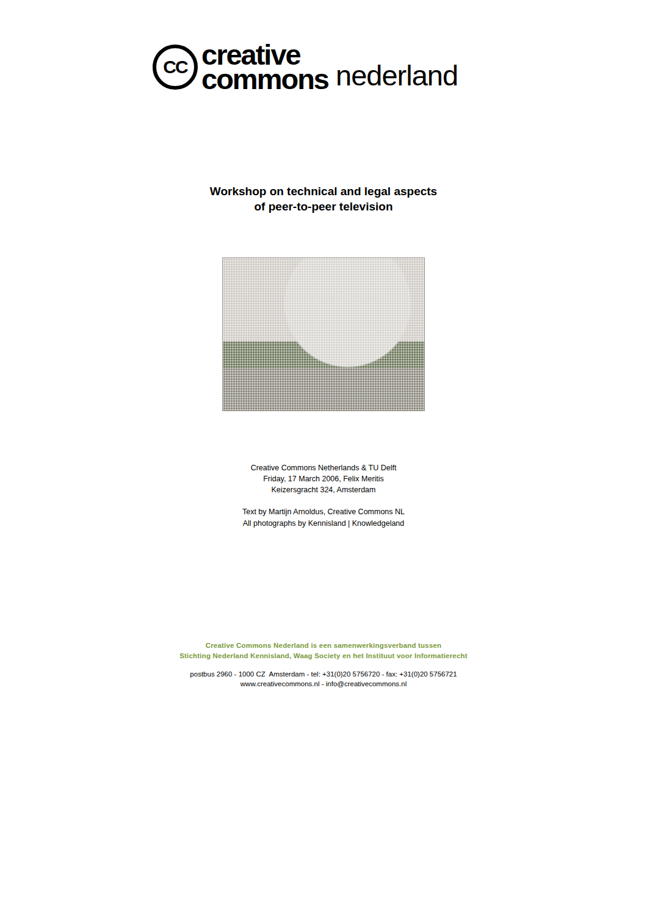CC
creative commons
nederland
Workshop on technical and legal aspects
of peer-to-peer television
Creative Commons Netherlands & TU Delft
Friday, 17 March 2006, Felix Meritis
Keizersgracht 324, Amsterdam
Text by Martijn Arnoldus, Creative Commons NL
All photographs by Kennisland | Knowledgeland
Creative Commons Nederland is een samenwerkingsverband tussen
Stichting Nederland Kennisland, Waag Society en het Instituut voor Informatierecht
postbus 2960 - 1000 CZ Amsterdam - tel: +31(0)20 5756720 - fax: +31(0)20 5756721
www.creativecommons.nl - info@creativecommons.nl